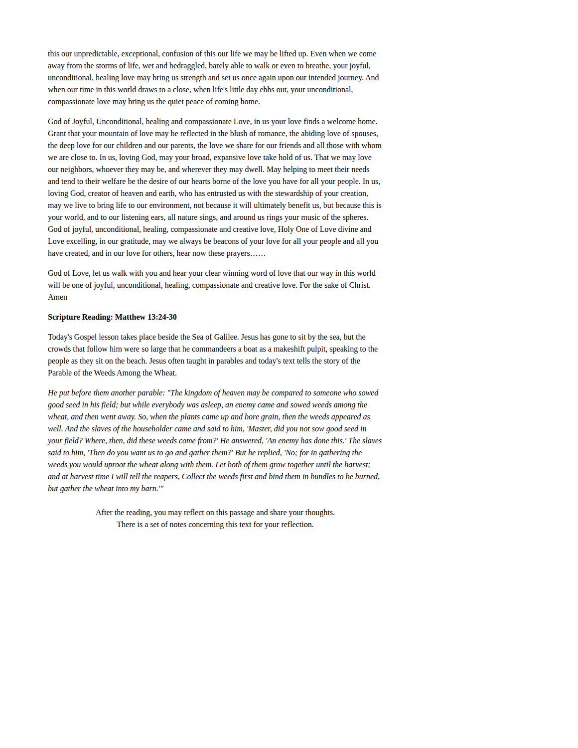this our unpredictable, exceptional, confusion of this our life we may be lifted up. Even when we come away from the storms of life, wet and bedraggled, barely able to walk or even to breathe, your joyful, unconditional, healing love may bring us strength and set us once again upon our intended journey. And when our time in this world draws to a close, when life's little day ebbs out, your unconditional, compassionate love may bring us the quiet peace of coming home.
God of Joyful, Unconditional, healing and compassionate Love, in us your love finds a welcome home. Grant that your mountain of love may be reflected in the blush of romance, the abiding love of spouses, the deep love for our children and our parents, the love we share for our friends and all those with whom we are close to. In us, loving God, may your broad, expansive love take hold of us. That we may love our neighbors, whoever they may be, and wherever they may dwell. May helping to meet their needs and tend to their welfare be the desire of our hearts borne of the love you have for all your people. In us, loving God, creator of heaven and earth, who has entrusted us with the stewardship of your creation, may we live to bring life to our environment, not because it will ultimately benefit us, but because this is your world, and to our listening ears, all nature sings, and around us rings your music of the spheres. God of joyful, unconditional, healing, compassionate and creative love, Holy One of Love divine and Love excelling, in our gratitude, may we always be beacons of your love for all your people and all you have created, and in our love for others, hear now these prayers……
God of Love, let us walk with you and hear your clear winning word of love that our way in this world will be one of joyful, unconditional, healing, compassionate and creative love. For the sake of Christ. Amen
Scripture Reading: Matthew 13:24-30
Today's Gospel lesson takes place beside the Sea of Galilee. Jesus has gone to sit by the sea, but the crowds that follow him were so large that he commandeers a boat as a makeshift pulpit, speaking to the people as they sit on the beach. Jesus often taught in parables and today's text tells the story of the Parable of the Weeds Among the Wheat.
He put before them another parable: "The kingdom of heaven may be compared to someone who sowed good seed in his field; but while everybody was asleep, an enemy came and sowed weeds among the wheat, and then went away. So, when the plants came up and bore grain, then the weeds appeared as well. And the slaves of the householder came and said to him, 'Master, did you not sow good seed in your field? Where, then, did these weeds come from?' He answered, 'An enemy has done this.' The slaves said to him, 'Then do you want us to go and gather them?' But he replied, 'No; for in gathering the weeds you would uproot the wheat along with them. Let both of them grow together until the harvest; and at harvest time I will tell the reapers, Collect the weeds first and bind them in bundles to be burned, but gather the wheat into my barn.'"
After the reading, you may reflect on this passage and share your thoughts.
There is a set of notes concerning this text for your reflection.